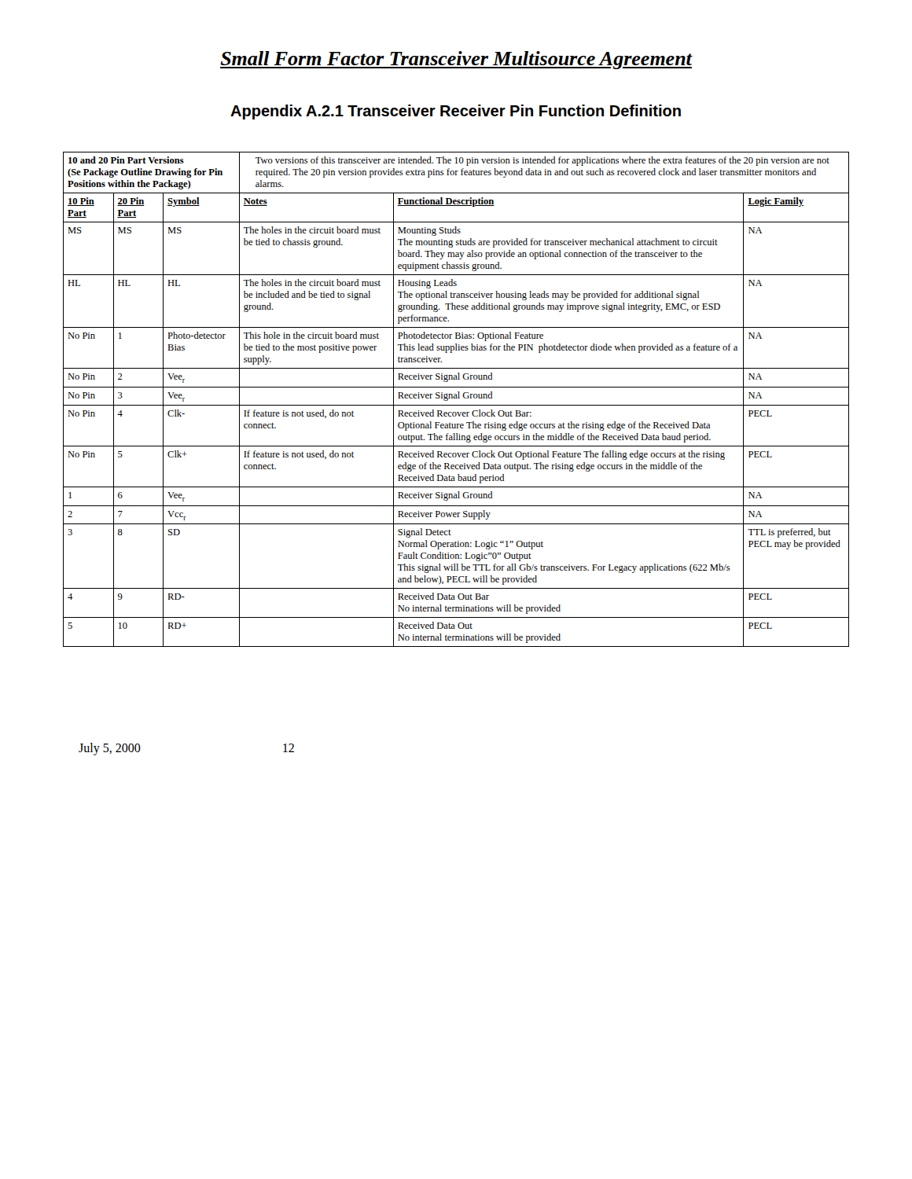Small Form Factor Transceiver Multisource Agreement
Appendix A.2.1 Transceiver Receiver Pin Function Definition
| 10 and 20 Pin Part Versions (Se Package Outline Drawing for Pin Positions within the Package) | Two versions of this transceiver are intended. The 10 pin version is intended for applications where the extra features of the 20 pin version are not required. The 20 pin version provides extra pins for features beyond data in and out such as recovered clock and laser transmitter monitors and alarms. |
| 10 Pin Part | 20 Pin Part | Symbol | Notes | Functional Description | Logic Family |
| MS | MS | MS | The holes in the circuit board must be tied to chassis ground. | Mounting Studs The mounting studs are provided for transceiver mechanical attachment to circuit board. They may also provide an optional connection of the transceiver to the equipment chassis ground. | NA |
| HL | HL | HL | The holes in the circuit board must be included and be tied to signal ground. | Housing Leads The optional transceiver housing leads may be provided for additional signal grounding. These additional grounds may improve signal integrity, EMC, or ESD performance. | NA |
| No Pin | 1 | Photo-detector Bias | This hole in the circuit board must be tied to the most positive power supply. | Photodetector Bias: Optional Feature This lead supplies bias for the PIN photdetector diode when provided as a feature of a transceiver. | NA |
| No Pin | 2 | Vee r | | Receiver Signal Ground | NA |
| No Pin | 3 | Vee r | | Receiver Signal Ground | NA |
| No Pin | 4 | Clk- | If feature is not used, do not connect. | Received Recover Clock Out Bar: Optional Feature The rising edge occurs at the rising edge of the Received Data output. The falling edge occurs in the middle of the Received Data baud period. | PECL |
| No Pin | 5 | Clk+ | If feature is not used, do not connect. | Received Recover Clock Out Optional Feature The falling edge occurs at the rising edge of the Received Data output. The rising edge occurs in the middle of the Received Data baud period | PECL |
| 1 | 6 | Vee r | | Receiver Signal Ground | NA |
| 2 | 7 | Vcc r | | Receiver Power Supply | NA |
| 3 | 8 | SD | | Signal Detect Normal Operation: Logic “1” Output Fault Condition: Logic”0” Output This signal will be TTL for all Gb/s transceivers. For Legacy applications (622 Mb/s and below), PECL will be provided | TTL is preferred, but PECL may be provided |
| 4 | 9 | RD- | | Received Data Out Bar No internal terminations will be provided | PECL |
| 5 | 10 | RD+ | | Received Data Out No internal terminations will be provided | PECL |
July 5, 2000 12